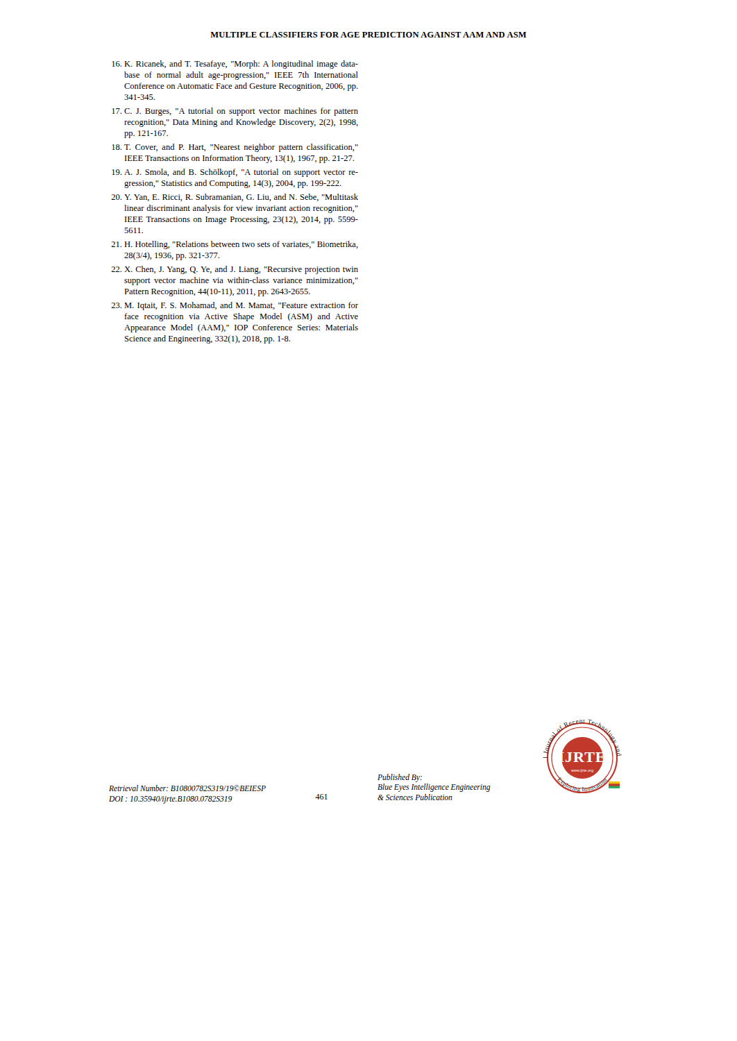MULTIPLE CLASSIFIERS FOR AGE PREDICTION AGAINST AAM AND ASM
K. Ricanek, and T. Tesafaye, "Morph: A longitudinal image database of normal adult age-progression," IEEE 7th International Conference on Automatic Face and Gesture Recognition, 2006, pp. 341-345.
C. J. Burges, "A tutorial on support vector machines for pattern recognition," Data Mining and Knowledge Discovery, 2(2), 1998, pp. 121-167.
T. Cover, and P. Hart, "Nearest neighbor pattern classification," IEEE Transactions on Information Theory, 13(1), 1967, pp. 21-27.
A. J. Smola, and B. Schölkopf, "A tutorial on support vector regression," Statistics and Computing, 14(3), 2004, pp. 199-222.
Y. Yan, E. Ricci, R. Subramanian, G. Liu, and N. Sebe, "Multitask linear discriminant analysis for view invariant action recognition," IEEE Transactions on Image Processing, 23(12), 2014, pp. 5599-5611.
H. Hotelling, "Relations between two sets of variates," Biometrika, 28(3/4), 1936, pp. 321-377.
X. Chen, J. Yang, Q. Ye, and J. Liang, "Recursive projection twin support vector machine via within-class variance minimization," Pattern Recognition, 44(10-11), 2011, pp. 2643-2655.
M. Iqtait, F. S. Mohamad, and M. Mamat, "Feature extraction for face recognition via Active Shape Model (ASM) and Active Appearance Model (AAM)," IOP Conference Series: Materials Science and Engineering, 332(1), 2018, pp. 1-8.
Retrieval Number: B10800782S319/19©BEIESP
DOI : 10.35940/ijrte.B1080.0782S319
461
Published By:
Blue Eyes Intelligence Engineering
& Sciences Publication
International Journal of Recent Technology and Engineering Exploring Innovation IJRTE www.ijrte.org